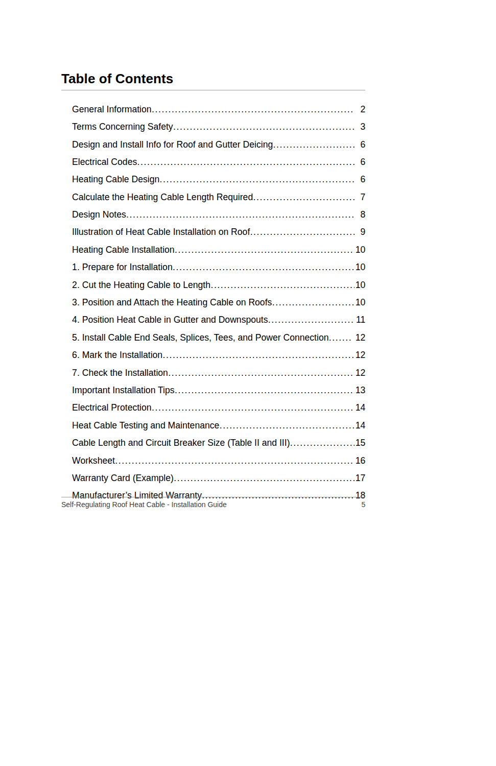Table of Contents
General Information........................................................................... 2
Terms Concerning Safety....................................................................... 3
Design and Install Info for Roof and Gutter Deicing............................ 6
Electrical Codes..................................................................................... 6
Heating Cable Design........................................................................... 6
Calculate the Heating Cable Length Required.................................... 7
Design Notes........................................................................................ 8
Illustration of Heat Cable Installation on Roof..................................... 9
Heating Cable Installation................................................................... 10
1. Prepare for Installation................................................................... 10
2. Cut the Heating Cable to Length................................................... 10
3. Position and Attach the Heating Cable on Roofs........................... 10
4. Position Heat Cable in Gutter and Downspouts............................ 11
5. Install Cable End Seals, Splices, Tees, and Power Connection....... 12
6. Mark the Installation....................................................................... 12
7. Check the Installation..................................................................... 12
Important Installation Tips................................................................ 13
Electrical Protection........................................................................... 14
Heat Cable Testing and Maintenance............................................... 14
Cable Length and Circuit Breaker Size (Table II and III)...................... 15
Worksheet.......................................................................................... 16
Warranty Card (Example).................................................................. 17
Manufacturer’s Limited Warranty..................................................... 18
Self-Regulating Roof Heat Cable - Installation Guide 5